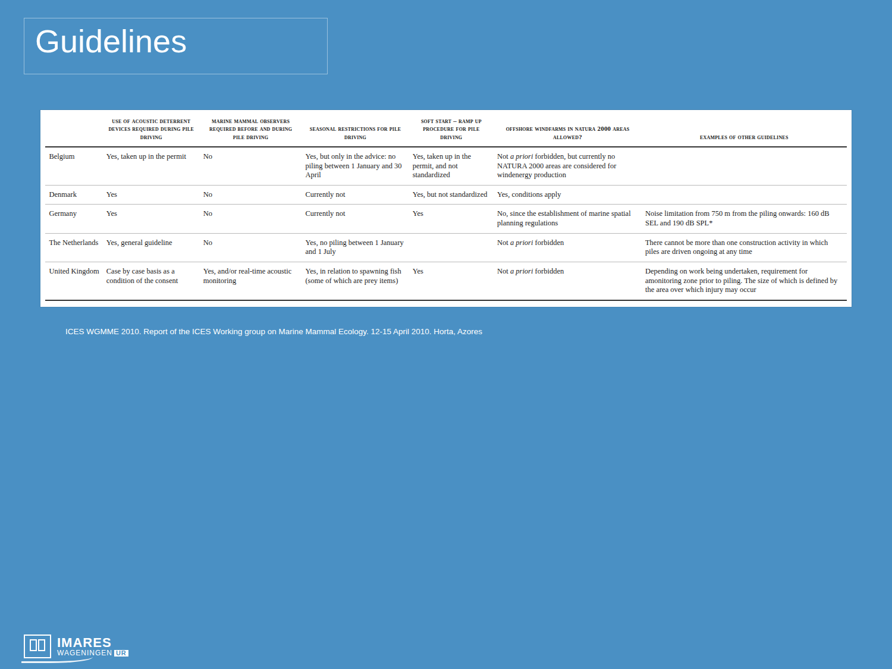Guidelines
| | Use of Acoustic Deterrent Devices required during pile driving | Marine mammal observers required before and during pile driving | Seasonal restrictions for pile driving | Soft start – ramp up procedure for pile driving | Offshore windfarms in NATURA 2000 areas allowed? | Examples of other guidelines |
| --- | --- | --- | --- | --- | --- | --- |
| Belgium | Yes, taken up in the permit | No | Yes, but only in the advice: no piling between 1 January and 30 April | Yes, taken up in the permit, and not standardized | Not a priori forbidden, but currently no NATURA 2000 areas are considered for windenergy production | |
| Denmark | Yes | No | Currently not | Yes, but not standardized | Yes, conditions apply | |
| Germany | Yes | No | Currently not | Yes | No, since the establishment of marine spatial planning regulations | Noise limitation from 750 m from the piling onwards: 160 dB SEL and 190 dB SPL* |
| The Netherlands | Yes, general guideline | No | Yes, no piling between 1 January and 1 July | | Not a priori forbidden | There cannot be more than one construction activity in which piles are driven ongoing at any time |
| United Kingdom | Case by case basis as a condition of the consent | Yes, and/or real-time acoustic monitoring | Yes, in relation to spawning fish (some of which are prey items) | Yes | Not a priori forbidden | Depending on work being undertaken, requirement for amonitoring zone prior to piling. The size of which is defined by the area over which injury may occur |
ICES WGMME 2010. Report of the ICES Working group on Marine Mammal Ecology. 12-15 April 2010. Horta, Azores
IMARES
WAGENINGEN UR